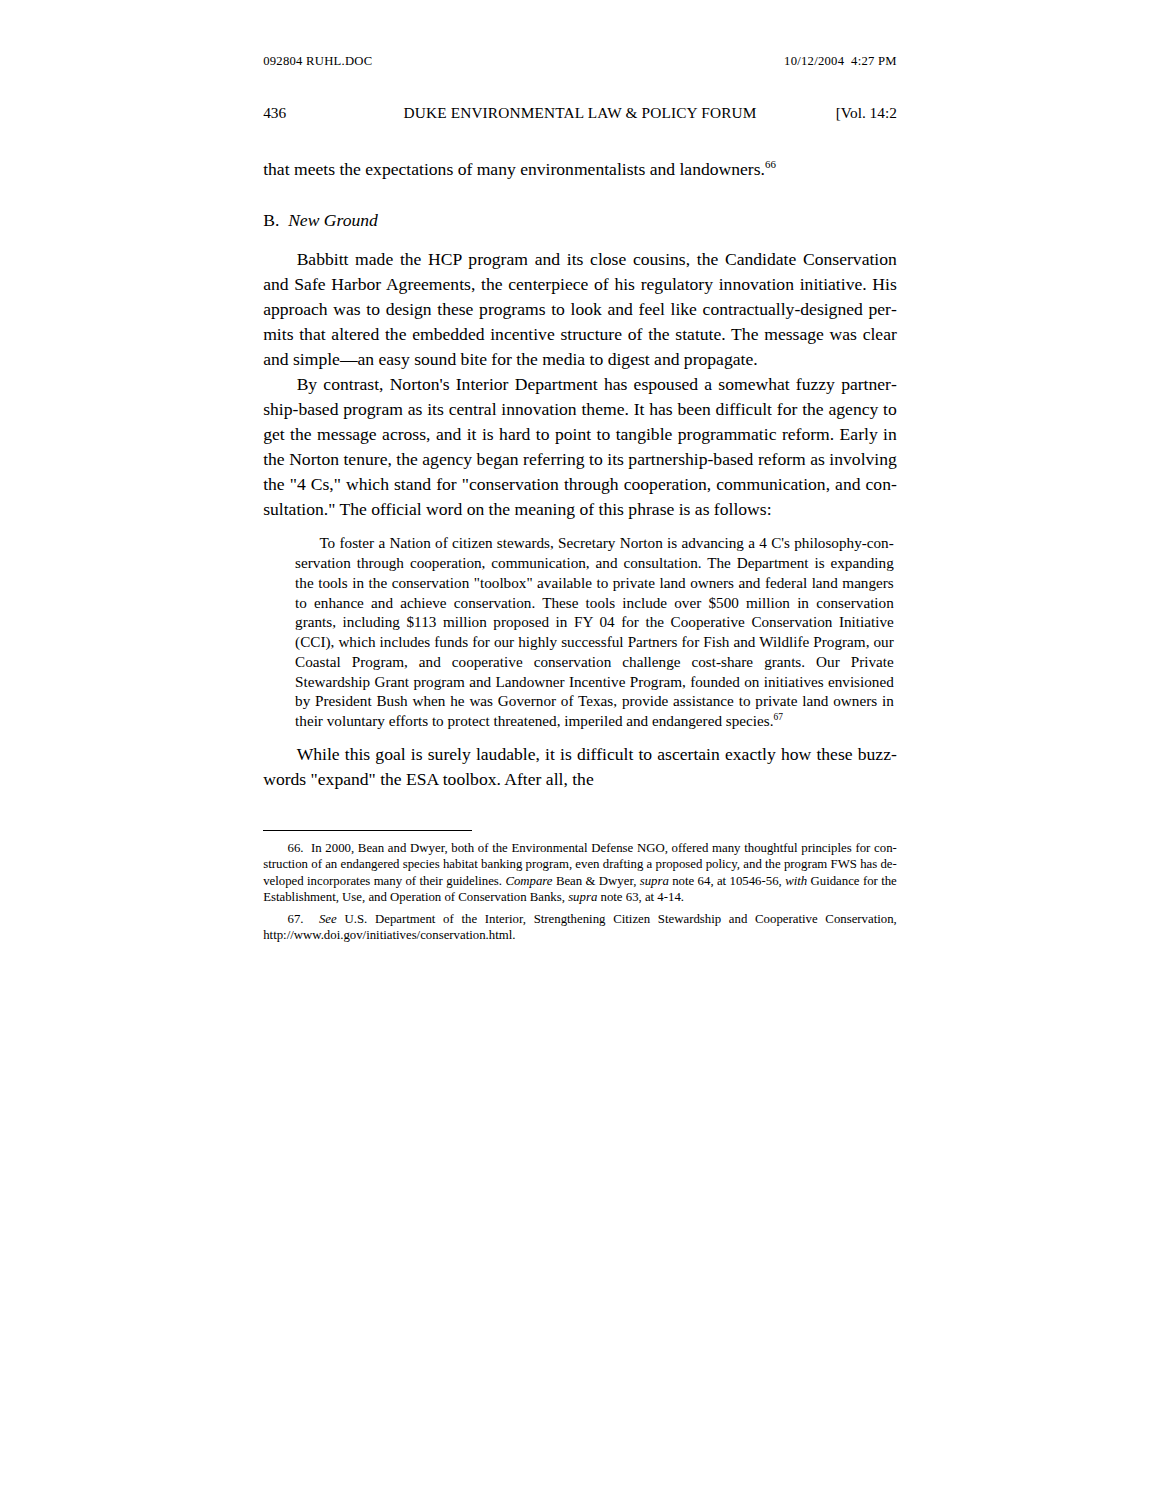092804 RUHL.DOC 10/12/2004 4:27 PM
436 DUKE ENVIRONMENTAL LAW & POLICY FORUM [Vol. 14:2
that meets the expectations of many environmentalists and landowners.66
B. New Ground
Babbitt made the HCP program and its close cousins, the Candidate Conservation and Safe Harbor Agreements, the centerpiece of his regulatory innovation initiative. His approach was to design these programs to look and feel like contractually-designed permits that altered the embedded incentive structure of the statute. The message was clear and simple—an easy sound bite for the media to digest and propagate.
By contrast, Norton's Interior Department has espoused a somewhat fuzzy partnership-based program as its central innovation theme. It has been difficult for the agency to get the message across, and it is hard to point to tangible programmatic reform. Early in the Norton tenure, the agency began referring to its partnership-based reform as involving the "4 Cs," which stand for "conservation through cooperation, communication, and consultation." The official word on the meaning of this phrase is as follows:
To foster a Nation of citizen stewards, Secretary Norton is advancing a 4 C's philosophy-conservation through cooperation, communication, and consultation. The Department is expanding the tools in the conservation "toolbox" available to private land owners and federal land mangers to enhance and achieve conservation. These tools include over $500 million in conservation grants, including $113 million proposed in FY 04 for the Cooperative Conservation Initiative (CCI), which includes funds for our highly successful Partners for Fish and Wildlife Program, our Coastal Program, and cooperative conservation challenge cost-share grants. Our Private Stewardship Grant program and Landowner Incentive Program, founded on initiatives envisioned by President Bush when he was Governor of Texas, provide assistance to private land owners in their voluntary efforts to protect threatened, imperiled and endangered species.67
While this goal is surely laudable, it is difficult to ascertain exactly how these buzzwords "expand" the ESA toolbox. After all, the
66. In 2000, Bean and Dwyer, both of the Environmental Defense NGO, offered many thoughtful principles for construction of an endangered species habitat banking program, even drafting a proposed policy, and the program FWS has developed incorporates many of their guidelines. Compare Bean & Dwyer, supra note 64, at 10546-56, with Guidance for the Establishment, Use, and Operation of Conservation Banks, supra note 63, at 4-14.
67. See U.S. Department of the Interior, Strengthening Citizen Stewardship and Cooperative Conservation, http://www.doi.gov/initiatives/conservation.html.